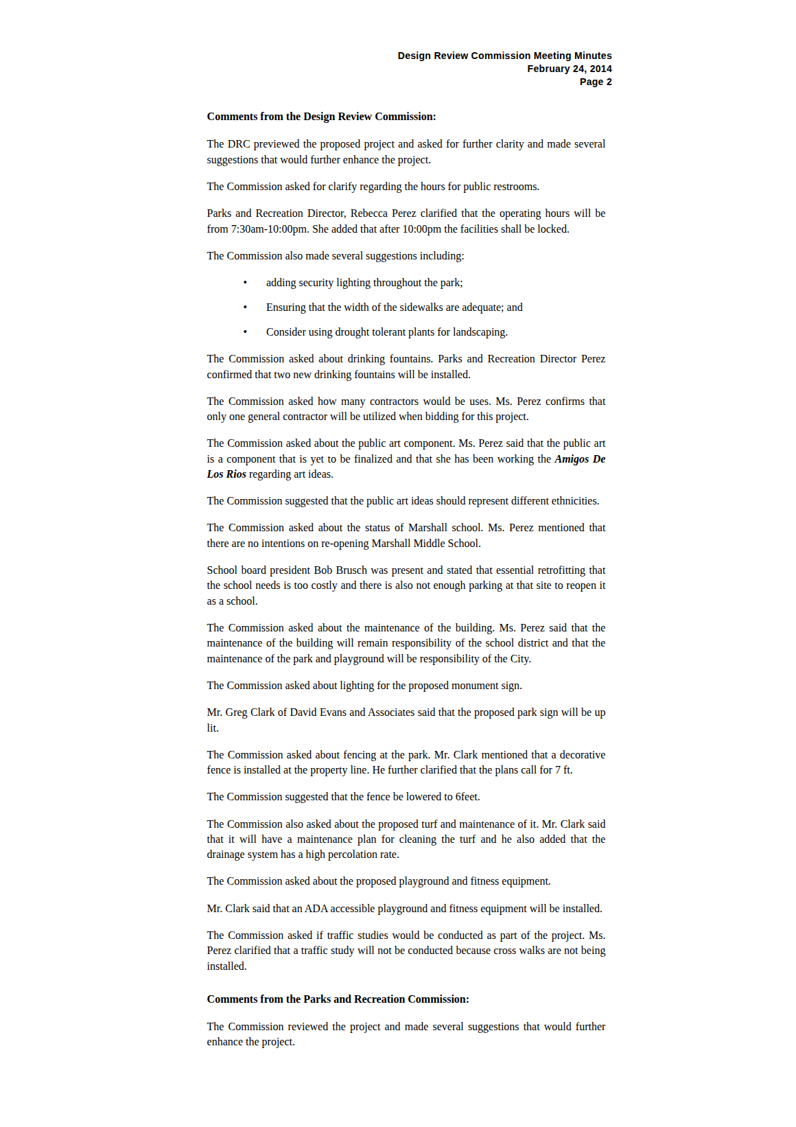Design Review Commission Meeting Minutes
February 24, 2014
Page 2
Comments from the Design Review Commission:
The DRC previewed the proposed project and asked for further clarity and made several suggestions that would further enhance the project.
The Commission asked for clarify regarding the hours for public restrooms.
Parks and Recreation Director, Rebecca Perez clarified that the operating hours will be from 7:30am-10:00pm. She added that after 10:00pm the facilities shall be locked.
The Commission also made several suggestions including:
adding security lighting throughout the park;
Ensuring that the width of the sidewalks are adequate; and
Consider using drought tolerant plants for landscaping.
The Commission asked about drinking fountains. Parks and Recreation Director Perez confirmed that two new drinking fountains will be installed.
The Commission asked how many contractors would be uses. Ms. Perez confirms that only one general contractor will be utilized when bidding for this project.
The Commission asked about the public art component. Ms. Perez said that the public art is a component that is yet to be finalized and that she has been working the Amigos De Los Rios regarding art ideas.
The Commission suggested that the public art ideas should represent different ethnicities.
The Commission asked about the status of Marshall school. Ms. Perez mentioned that there are no intentions on re-opening Marshall Middle School.
School board president Bob Brusch was present and stated that essential retrofitting that the school needs is too costly and there is also not enough parking at that site to reopen it as a school.
The Commission asked about the maintenance of the building. Ms. Perez said that the maintenance of the building will remain responsibility of the school district and that the maintenance of the park and playground will be responsibility of the City.
The Commission asked about lighting for the proposed monument sign.
Mr. Greg Clark of David Evans and Associates said that the proposed park sign will be up lit.
The Commission asked about fencing at the park. Mr. Clark mentioned that a decorative fence is installed at the property line. He further clarified that the plans call for 7 ft.
The Commission suggested that the fence be lowered to 6feet.
The Commission also asked about the proposed turf and maintenance of it. Mr. Clark said that it will have a maintenance plan for cleaning the turf and he also added that the drainage system has a high percolation rate.
The Commission asked about the proposed playground and fitness equipment.
Mr. Clark said that an ADA accessible playground and fitness equipment will be installed.
The Commission asked if traffic studies would be conducted as part of the project. Ms. Perez clarified that a traffic study will not be conducted because cross walks are not being installed.
Comments from the Parks and Recreation Commission:
The Commission reviewed the project and made several suggestions that would further enhance the project.